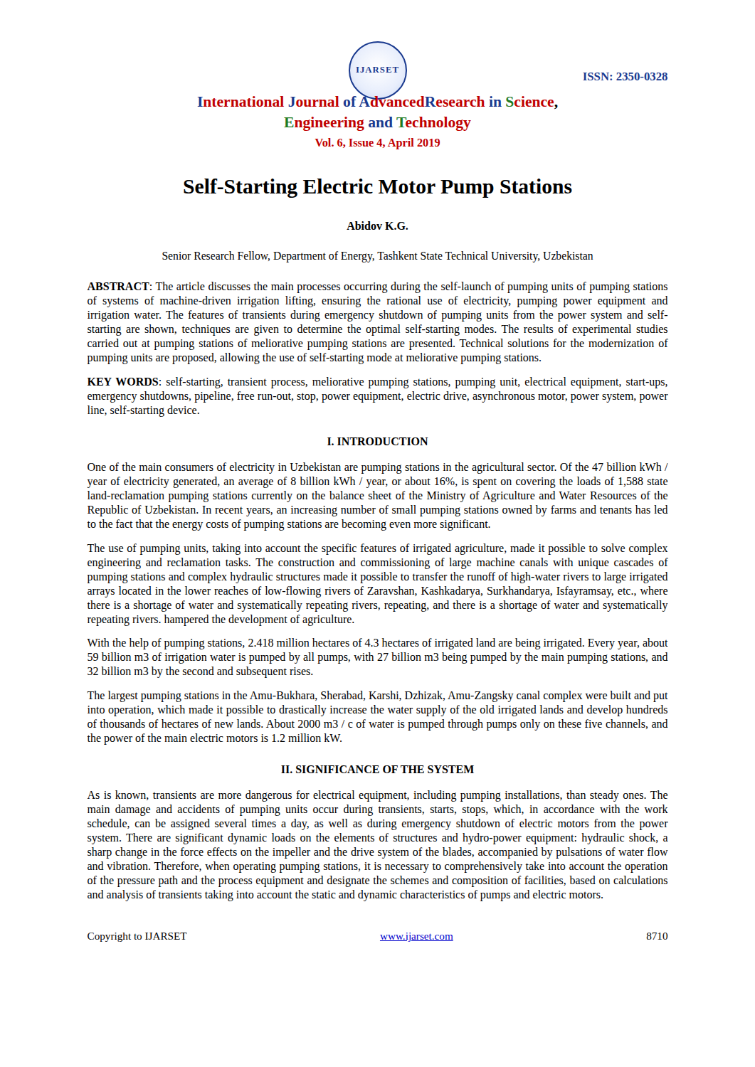IJARSET
ISSN: 2350-0328
International Journal of Advanced Research in Science,
Engineering and Technology
Vol. 6, Issue 4, April 2019
Self-Starting Electric Motor Pump Stations
Abidov K.G.
Senior Research Fellow, Department of Energy, Tashkent State Technical University, Uzbekistan
ABSTRACT: The article discusses the main processes occurring during the self-launch of pumping units of pumping stations of systems of machine-driven irrigation lifting, ensuring the rational use of electricity, pumping power equipment and irrigation water. The features of transients during emergency shutdown of pumping units from the power system and self-starting are shown, techniques are given to determine the optimal self-starting modes. The results of experimental studies carried out at pumping stations of meliorative pumping stations are presented. Technical solutions for the modernization of pumping units are proposed, allowing the use of self-starting mode at meliorative pumping stations.
KEY WORDS: self-starting, transient process, meliorative pumping stations, pumping unit, electrical equipment, start-ups, emergency shutdowns, pipeline, free run-out, stop, power equipment, electric drive, asynchronous motor, power system, power line, self-starting device.
I. Introduction
One of the main consumers of electricity in Uzbekistan are pumping stations in the agricultural sector. Of the 47 billion kWh / year of electricity generated, an average of 8 billion kWh / year, or about 16%, is spent on covering the loads of 1,588 state land-reclamation pumping stations currently on the balance sheet of the Ministry of Agriculture and Water Resources of the Republic of Uzbekistan. In recent years, an increasing number of small pumping stations owned by farms and tenants has led to the fact that the energy costs of pumping stations are becoming even more significant.
The use of pumping units, taking into account the specific features of irrigated agriculture, made it possible to solve complex engineering and reclamation tasks. The construction and commissioning of large machine canals with unique cascades of pumping stations and complex hydraulic structures made it possible to transfer the runoff of high-water rivers to large irrigated arrays located in the lower reaches of low-flowing rivers of Zaravshan, Kashkadarya, Surkhandarya, Isfayramsay, etc., where there is a shortage of water and systematically repeating rivers, repeating, and there is a shortage of water and systematically repeating rivers. hampered the development of agriculture.
With the help of pumping stations, 2.418 million hectares of 4.3 hectares of irrigated land are being irrigated. Every year, about 59 billion m3 of irrigation water is pumped by all pumps, with 27 billion m3 being pumped by the main pumping stations, and 32 billion m3 by the second and subsequent rises.
The largest pumping stations in the Amu-Bukhara, Sherabad, Karshi, Dzhizak, Amu-Zangsky canal complex were built and put into operation, which made it possible to drastically increase the water supply of the old irrigated lands and develop hundreds of thousands of hectares of new lands. About 2000 m3 / c of water is pumped through pumps only on these five channels, and the power of the main electric motors is 1.2 million kW.
II. Significance of the System
As is known, transients are more dangerous for electrical equipment, including pumping installations, than steady ones. The main damage and accidents of pumping units occur during transients, starts, stops, which, in accordance with the work schedule, can be assigned several times a day, as well as during emergency shutdown of electric motors from the power system. There are significant dynamic loads on the elements of structures and hydro-power equipment: hydraulic shock, a sharp change in the force effects on the impeller and the drive system of the blades, accompanied by pulsations of water flow and vibration. Therefore, when operating pumping stations, it is necessary to comprehensively take into account the operation of the pressure path and the process equipment and designate the schemes and composition of facilities, based on calculations and analysis of transients taking into account the static and dynamic characteristics of pumps and electric motors.
Copyright to IJARSET
www.ijarset.com
8710